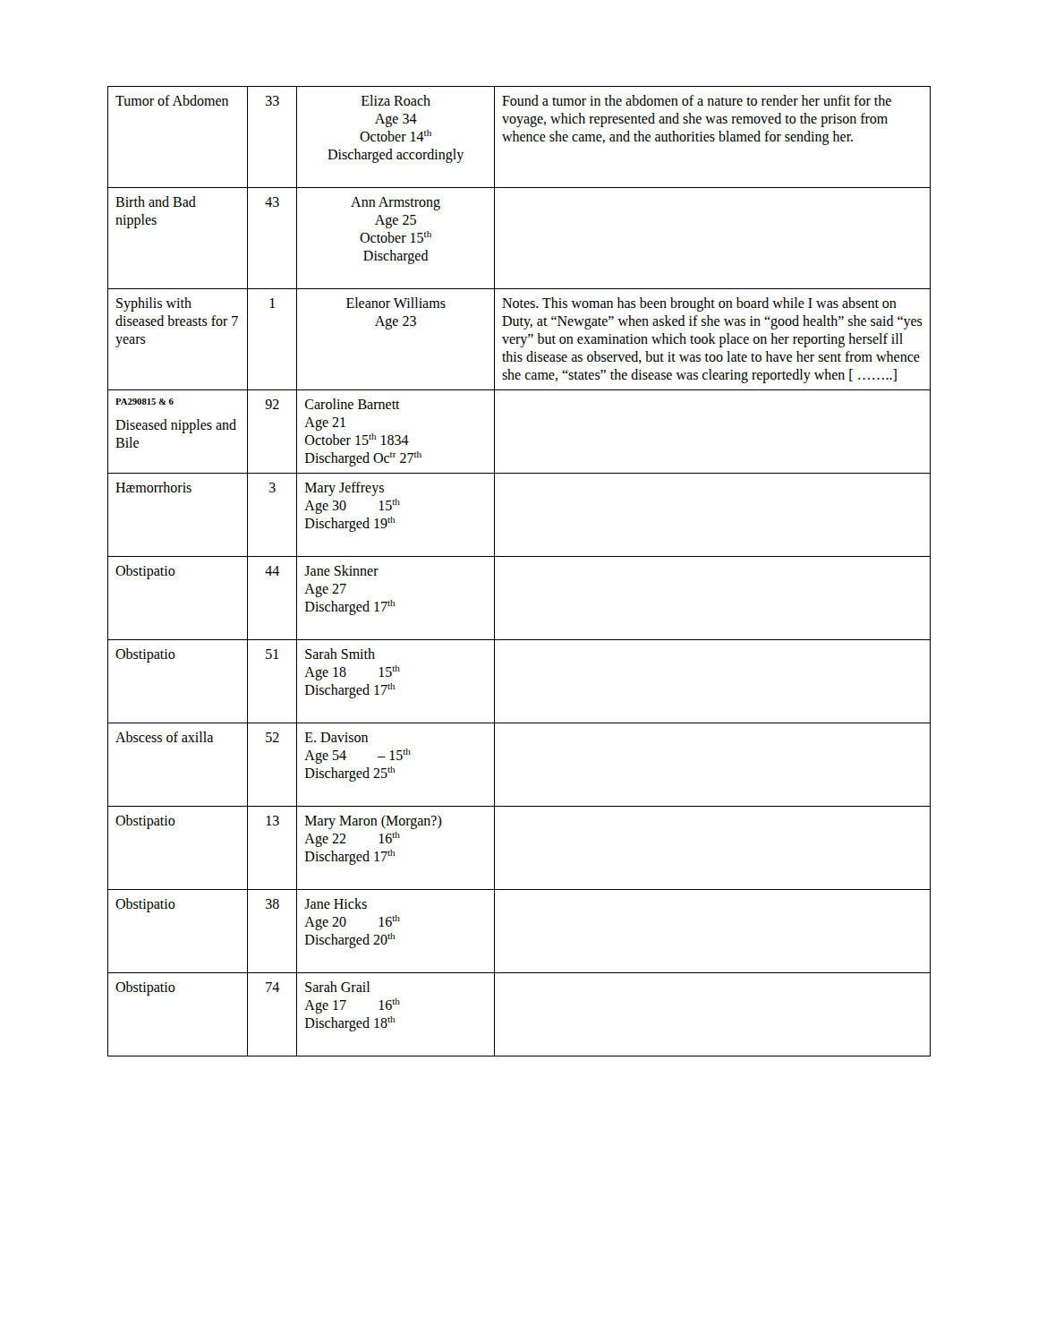| Tumor of Abdomen | 33 | Eliza Roach Age 34 October 14 th Discharged accordingly | Found a tumor in the abdomen of a nature to render her unfit for the voyage, which represented and she was removed to the prison from whence she came, and the authorities blamed for sending her. |
| Birth and Bad nipples | 43 | Ann Armstrong Age 25 October 15 th Discharged | |
| Syphilis with diseased breasts for 7 years | 1 | Eleanor Williams Age 23 | Notes. This woman has been brought on board while I was absent on Duty, at “Newgate” when asked if she was in “good health” she said “yes very” but on examination which took place on her reporting herself ill this disease as observed, but it was too late to have her sent from whence she came, “states” the disease was clearing reportedly when [ ……..] |
| PA290815 & 6 Diseased nipples and Bile | 92 | Caroline Barnett Age 21 October 15 th 1834 Discharged Oc tr 27 th | |
| Hæmorrhoris | 3 | Mary Jeffreys Age 30 15 th Discharged 19 th | |
| Obstipatio | 44 | Jane Skinner Age 27 Discharged 17 th | |
| Obstipatio | 51 | Sarah Smith Age 18 15 th Discharged 17 th | |
| Abscess of axilla | 52 | E. Davison Age 54 – 15 th Discharged 25 th | |
| Obstipatio | 13 | Mary Maron (Morgan?) Age 22 16 th Discharged 17 th | |
| Obstipatio | 38 | Jane Hicks Age 20 16 th Discharged 20 th | |
| Obstipatio | 74 | Sarah Grail Age 17 16 th Discharged 18 th | |